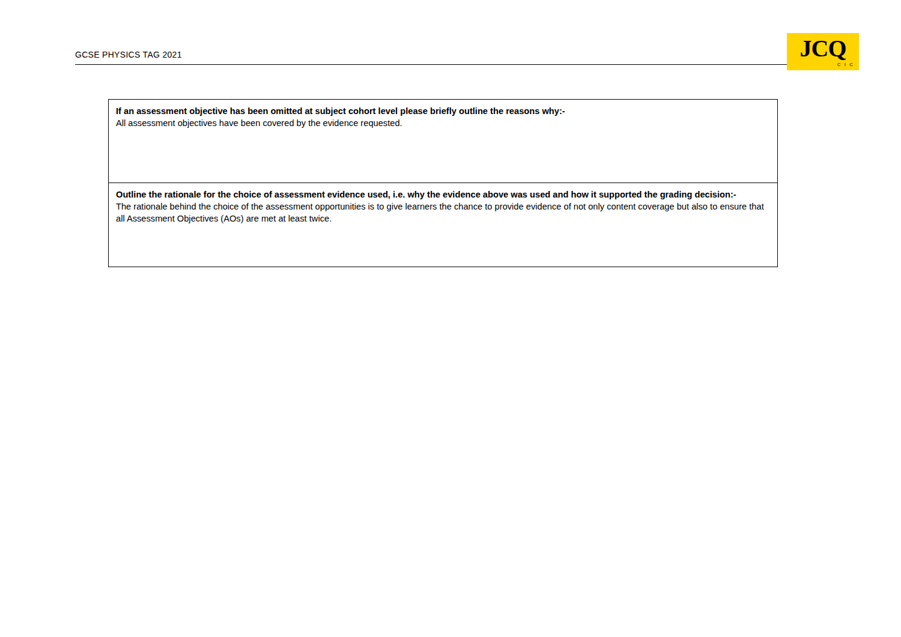GCSE PHYSICS TAG 2021
JCQ
C I C
If an assessment objective has been omitted at subject cohort level please briefly outline the reasons why:-
All assessment objectives have been covered by the evidence requested.
Outline the rationale for the choice of assessment evidence used, i.e. why the evidence above was used and how it supported the grading decision:-
The rationale behind the choice of the assessment opportunities is to give learners the chance to provide evidence of not only content coverage but also to ensure that all Assessment Objectives (AOs) are met at least twice.